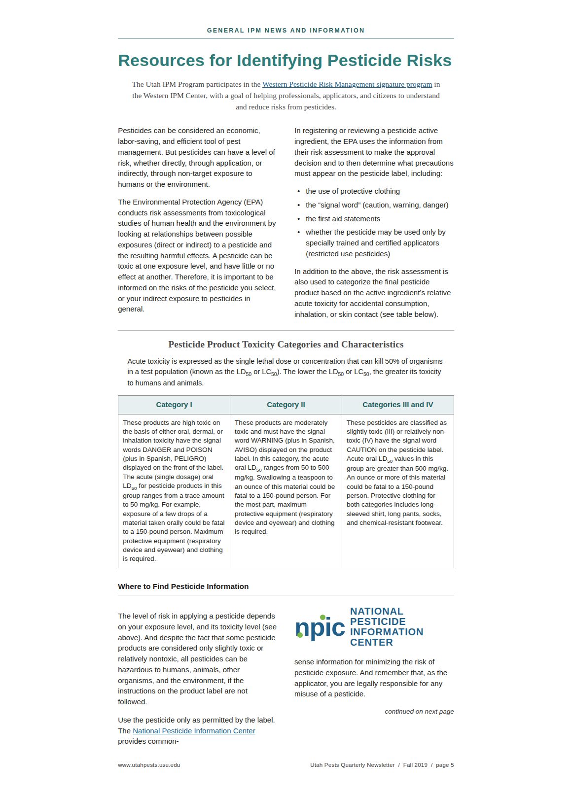General IPM News and Information
Resources for Identifying Pesticide Risks
The Utah IPM Program participates in the Western Pesticide Risk Management signature program in the Western IPM Center, with a goal of helping professionals, applicators, and citizens to understand and reduce risks from pesticides.
Pesticides can be considered an economic, labor-saving, and efficient tool of pest management. But pesticides can have a level of risk, whether directly, through application, or indirectly, through non-target exposure to humans or the environment.
The Environmental Protection Agency (EPA) conducts risk assessments from toxicological studies of human health and the environment by looking at relationships between possible exposures (direct or indirect) to a pesticide and the resulting harmful effects. A pesticide can be toxic at one exposure level, and have little or no effect at another. Therefore, it is important to be informed on the risks of the pesticide you select, or your indirect exposure to pesticides in general.
In registering or reviewing a pesticide active ingredient, the EPA uses the information from their risk assessment to make the approval decision and to then determine what precautions must appear on the pesticide label, including:
the use of protective clothing
the “signal word” (caution, warning, danger)
the first aid statements
whether the pesticide may be used only by specially trained and certified applicators (restricted use pesticides)
In addition to the above, the risk assessment is also used to categorize the final pesticide product based on the active ingredient’s relative acute toxicity for accidental consumption, inhalation, or skin contact (see table below).
Pesticide Product Toxicity Categories and Characteristics
Acute toxicity is expressed as the single lethal dose or concentration that can kill 50% of organisms in a test population (known as the LD50 or LC50). The lower the LD50 or LC50, the greater its toxicity to humans and animals.
| Category I | Category II | Categories III and IV |
| --- | --- | --- |
| These products are high toxic on the basis of either oral, dermal, or inhalation toxicity have the signal words DANGER and POISON (plus in Spanish, PELIGRO) displayed on the front of the label. The acute (single dosage) oral LD 50 for pesticide products in this group ranges from a trace amount to 50 mg/kg. For example, exposure of a few drops of a material taken orally could be fatal to a 150-pound person. Maximum protective equipment (respiratory device and eyewear) and clothing is required. | These products are moderately toxic and must have the signal word WARNING (plus in Spanish, AVISO) displayed on the product label. In this category, the acute oral LD 50 ranges from 50 to 500 mg/kg. Swallowing a teaspoon to an ounce of this material could be fatal to a 150-pound person. For the most part, maximum protective equipment (respiratory device and eyewear) and clothing is required. | These pesticides are classified as slightly toxic (III) or relatively non-toxic (IV) have the signal word CAUTION on the pesticide label. Acute oral LD 50 values in this group are greater than 500 mg/kg. An ounce or more of this material could be fatal to a 150-pound person. Protective clothing for both categories includes long-sleeved shirt, long pants, socks, and chemical-resistant footwear. |
Where to Find Pesticide Information
The level of risk in applying a pesticide depends on your exposure level, and its toxicity level (see above). And despite the fact that some pesticide products are considered only slightly toxic or relatively nontoxic, all pesticides can be hazardous to humans, animals, other organisms, and the environment, if the instructions on the product label are not followed.
Use the pesticide only as permitted by the label. The National Pesticide Information Center provides common-
npic
NATIONAL
PESTICIDE INFORMATION
CENTER
sense information for minimizing the risk of pesticide exposure. And remember that, as the applicator, you are legally responsible for any misuse of a pesticide.
continued on next page
www.utahpests.usu.edu
Utah Pests Quarterly Newsletter / Fall 2019 / page 5